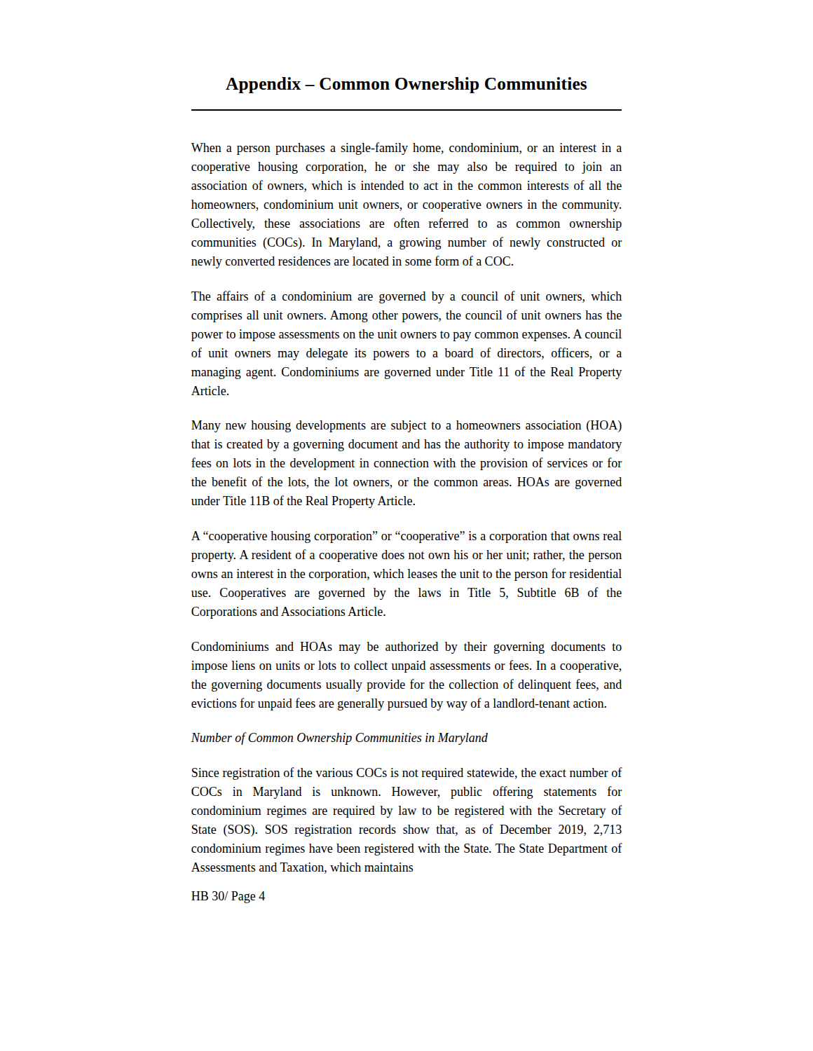Appendix – Common Ownership Communities
When a person purchases a single-family home, condominium, or an interest in a cooperative housing corporation, he or she may also be required to join an association of owners, which is intended to act in the common interests of all the homeowners, condominium unit owners, or cooperative owners in the community. Collectively, these associations are often referred to as common ownership communities (COCs). In Maryland, a growing number of newly constructed or newly converted residences are located in some form of a COC.
The affairs of a condominium are governed by a council of unit owners, which comprises all unit owners. Among other powers, the council of unit owners has the power to impose assessments on the unit owners to pay common expenses. A council of unit owners may delegate its powers to a board of directors, officers, or a managing agent. Condominiums are governed under Title 11 of the Real Property Article.
Many new housing developments are subject to a homeowners association (HOA) that is created by a governing document and has the authority to impose mandatory fees on lots in the development in connection with the provision of services or for the benefit of the lots, the lot owners, or the common areas. HOAs are governed under Title 11B of the Real Property Article.
A “cooperative housing corporation” or “cooperative” is a corporation that owns real property. A resident of a cooperative does not own his or her unit; rather, the person owns an interest in the corporation, which leases the unit to the person for residential use. Cooperatives are governed by the laws in Title 5, Subtitle 6B of the Corporations and Associations Article.
Condominiums and HOAs may be authorized by their governing documents to impose liens on units or lots to collect unpaid assessments or fees. In a cooperative, the governing documents usually provide for the collection of delinquent fees, and evictions for unpaid fees are generally pursued by way of a landlord-tenant action.
Number of Common Ownership Communities in Maryland
Since registration of the various COCs is not required statewide, the exact number of COCs in Maryland is unknown. However, public offering statements for condominium regimes are required by law to be registered with the Secretary of State (SOS). SOS registration records show that, as of December 2019, 2,713 condominium regimes have been registered with the State. The State Department of Assessments and Taxation, which maintains
HB 30/ Page 4